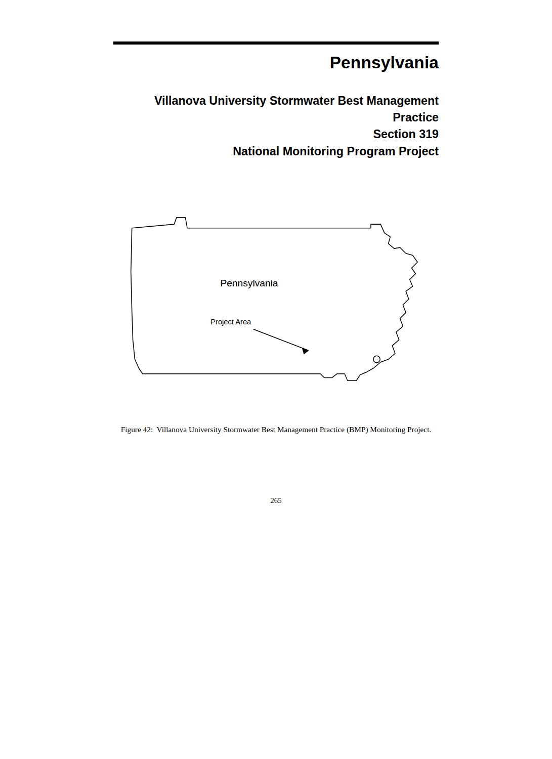Pennsylvania
Villanova University Stormwater Best Management Practice
Section 319
National Monitoring Program Project
Pennsylvania Project Area
Figure 42: Villanova University Stormwater Best Management Practice (BMP) Monitoring Project.
265